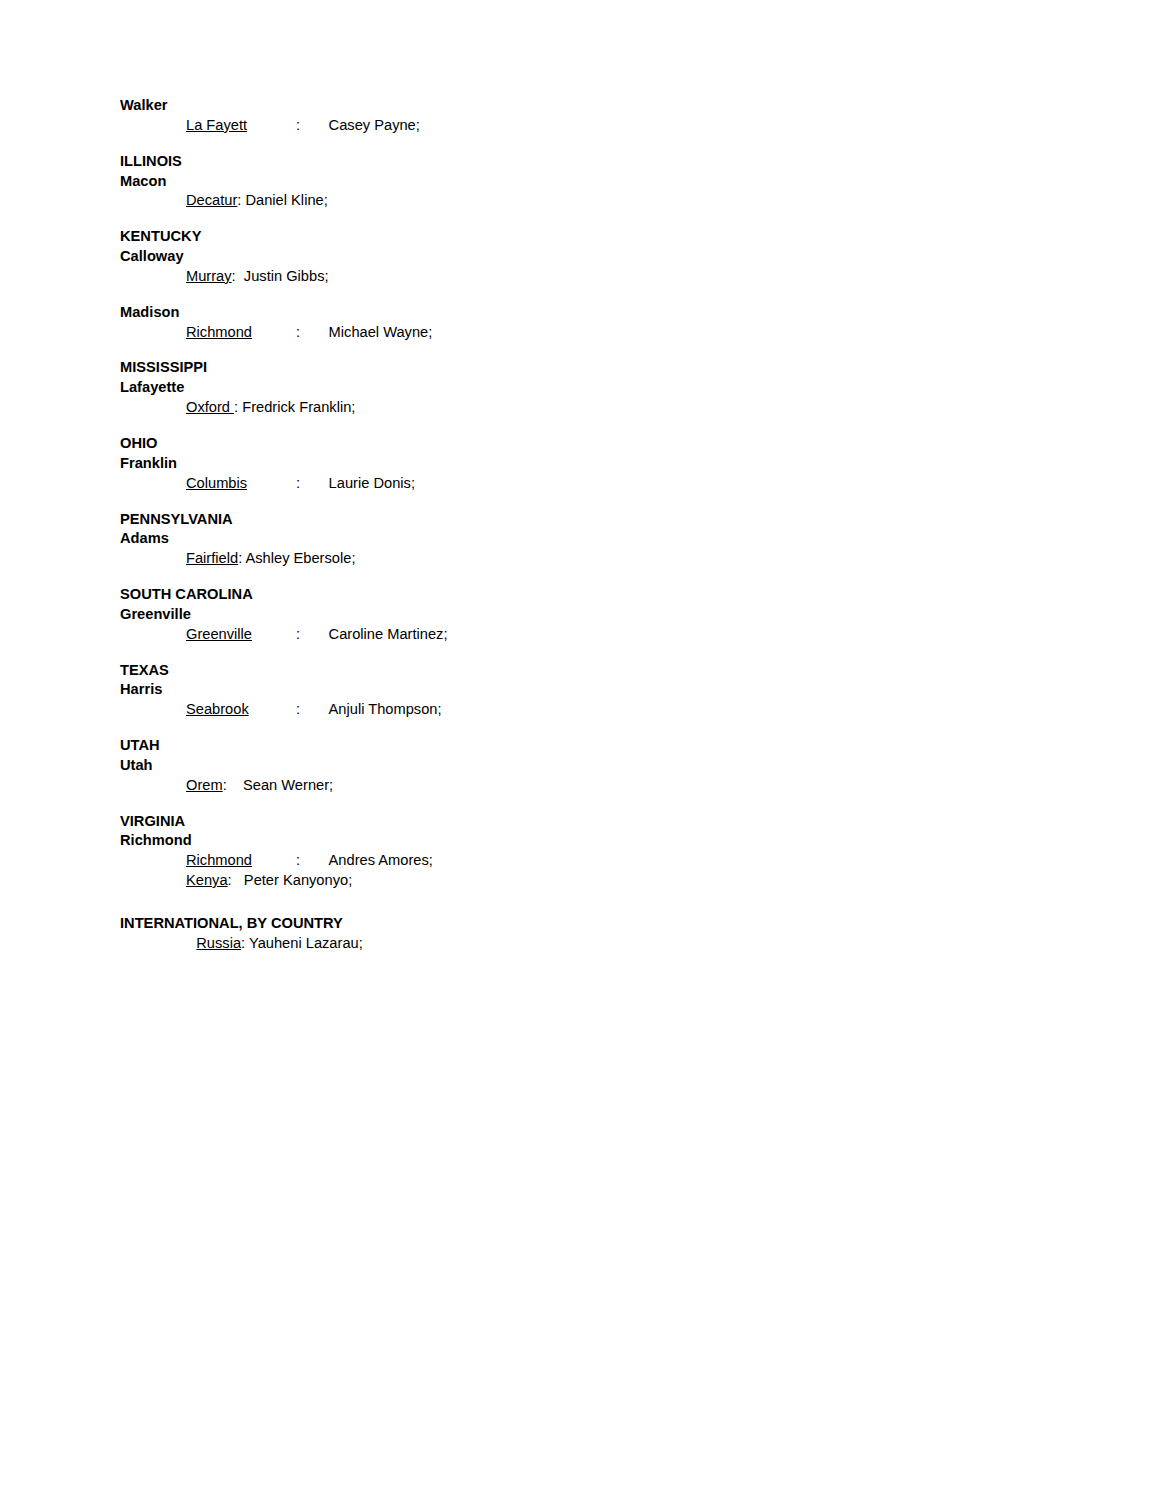Walker
La Fayett: Casey Payne;
ILLINOIS
Macon
Decatur: Daniel Kline;
KENTUCKY
Calloway
Murray: Justin Gibbs;
Madison
Richmond: Michael Wayne;
MISSISSIPPI
Lafayette
Oxford : Fredrick Franklin;
OHIO
Franklin
Columbis: Laurie Donis;
PENNSYLVANIA
Adams
Fairfield: Ashley Ebersole;
SOUTH CAROLINA
Greenville
Greenville: Caroline Martinez;
TEXAS
Harris
Seabrook: Anjuli Thompson;
UTAH
Utah
Orem: Sean Werner;
VIRGINIA
Richmond
Richmond: Andres Amores;
Kenya: Peter Kanyonyo;
INTERNATIONAL, BY COUNTRY
Russia: Yauheni Lazarau;